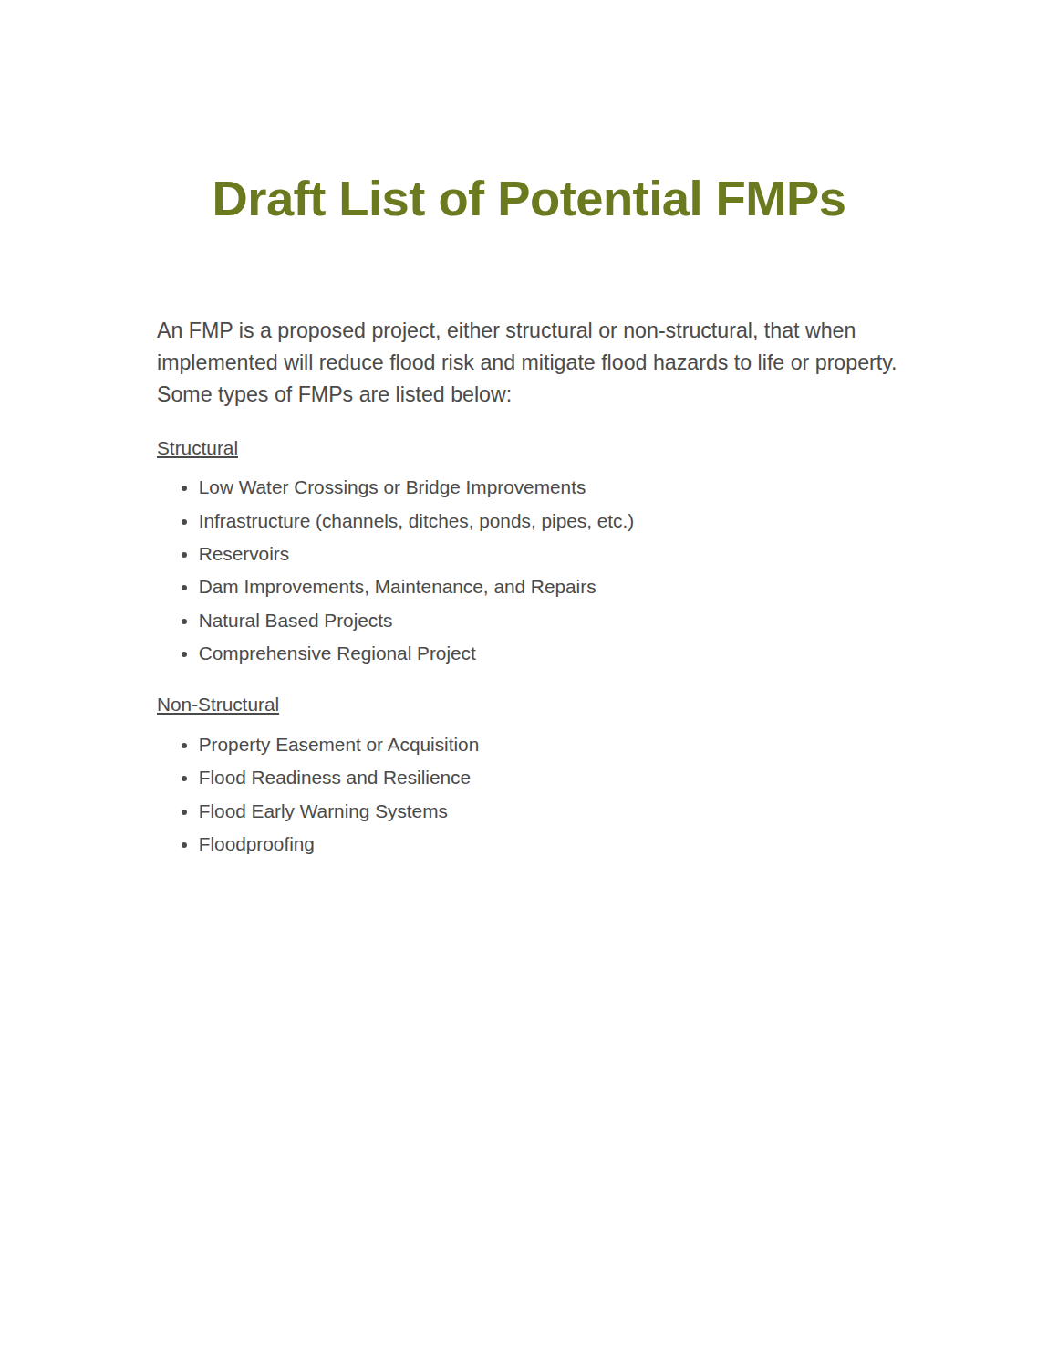Draft List of Potential FMPs
An FMP is a proposed project, either structural or non-structural, that when implemented will reduce flood risk and mitigate flood hazards to life or property. Some types of FMPs are listed below:
Structural
Low Water Crossings or Bridge Improvements
Infrastructure (channels, ditches, ponds, pipes, etc.)
Reservoirs
Dam Improvements, Maintenance, and Repairs
Natural Based Projects
Comprehensive Regional Project
Non-Structural
Property Easement or Acquisition
Flood Readiness and Resilience
Flood Early Warning Systems
Floodproofing